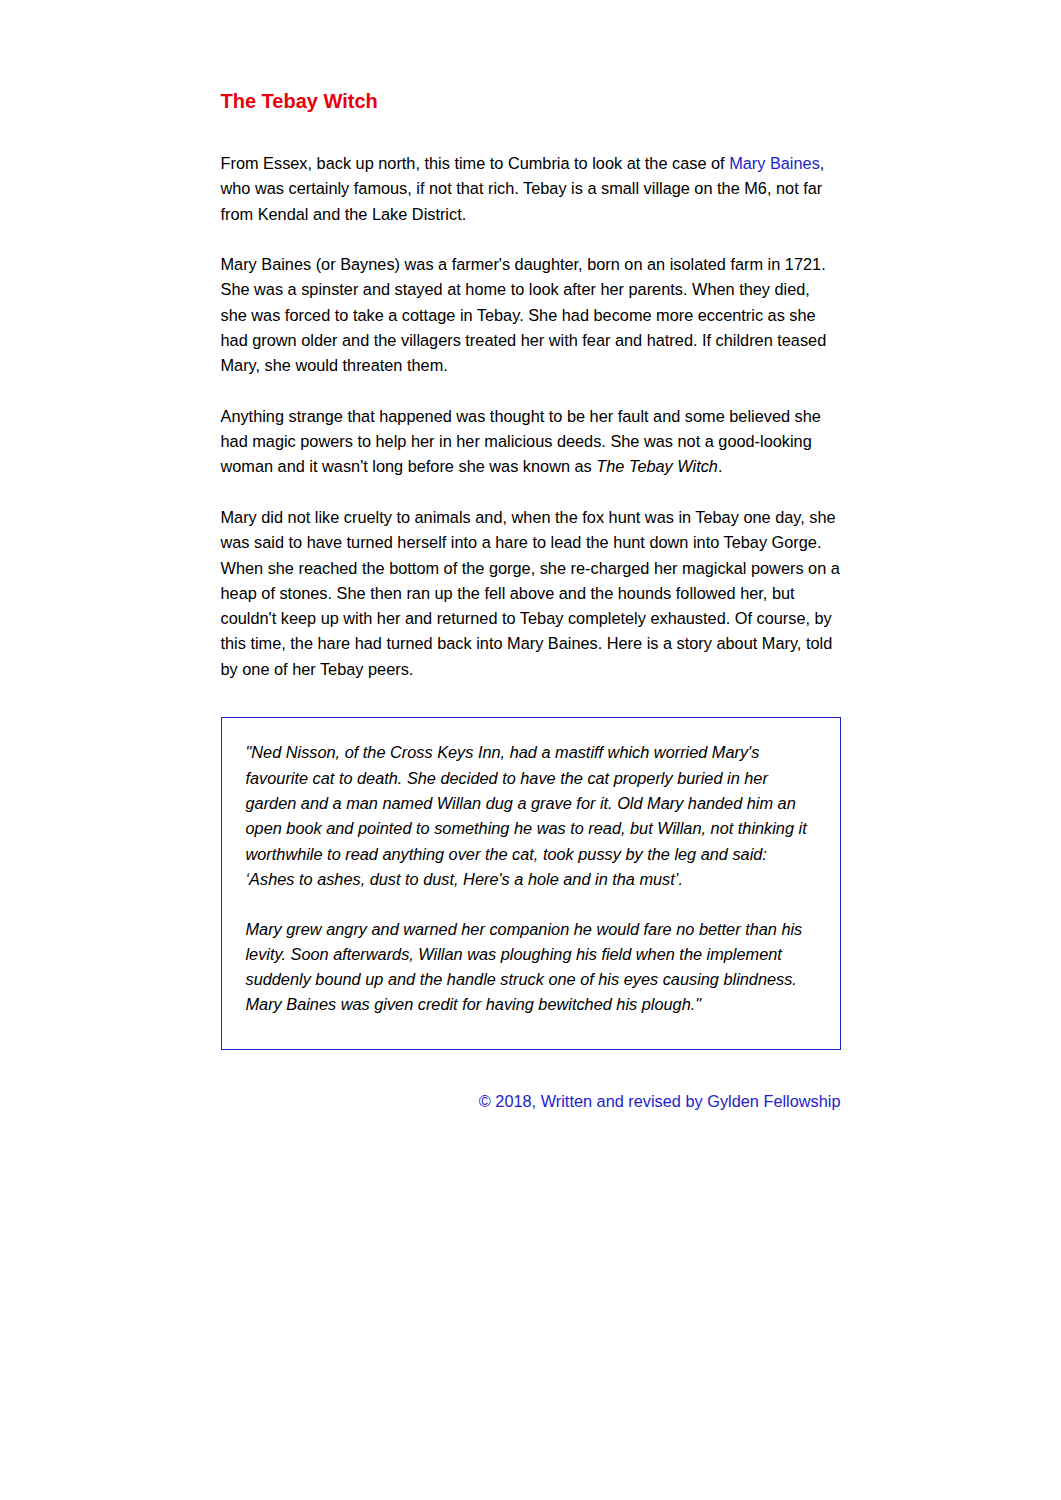The Tebay Witch
From Essex, back up north, this time to Cumbria to look at the case of Mary Baines, who was certainly famous, if not that rich. Tebay is a small village on the M6, not far from Kendal and the Lake District.
Mary Baines (or Baynes) was a farmer's daughter, born on an isolated farm in 1721. She was a spinster and stayed at home to look after her parents. When they died, she was forced to take a cottage in Tebay. She had become more eccentric as she had grown older and the villagers treated her with fear and hatred. If children teased Mary, she would threaten them.
Anything strange that happened was thought to be her fault and some believed she had magic powers to help her in her malicious deeds. She was not a good-looking woman and it wasn't long before she was known as The Tebay Witch.
Mary did not like cruelty to animals and, when the fox hunt was in Tebay one day, she was said to have turned herself into a hare to lead the hunt down into Tebay Gorge. When she reached the bottom of the gorge, she re-charged her magickal powers on a heap of stones. She then ran up the fell above and the hounds followed her, but couldn't keep up with her and returned to Tebay completely exhausted. Of course, by this time, the hare had turned back into Mary Baines. Here is a story about Mary, told by one of her Tebay peers.
"Ned Nisson, of the Cross Keys Inn, had a mastiff which worried Mary's favourite cat to death. She decided to have the cat properly buried in her garden and a man named Willan dug a grave for it. Old Mary handed him an open book and pointed to something he was to read, but Willan, not thinking it worthwhile to read anything over the cat, took pussy by the leg and said: ‘Ashes to ashes, dust to dust, Here's a hole and in tha must’.
Mary grew angry and warned her companion he would fare no better than his levity. Soon afterwards, Willan was ploughing his field when the implement suddenly bound up and the handle struck one of his eyes causing blindness. Mary Baines was given credit for having bewitched his plough."
© 2018, Written and revised by Gylden Fellowship